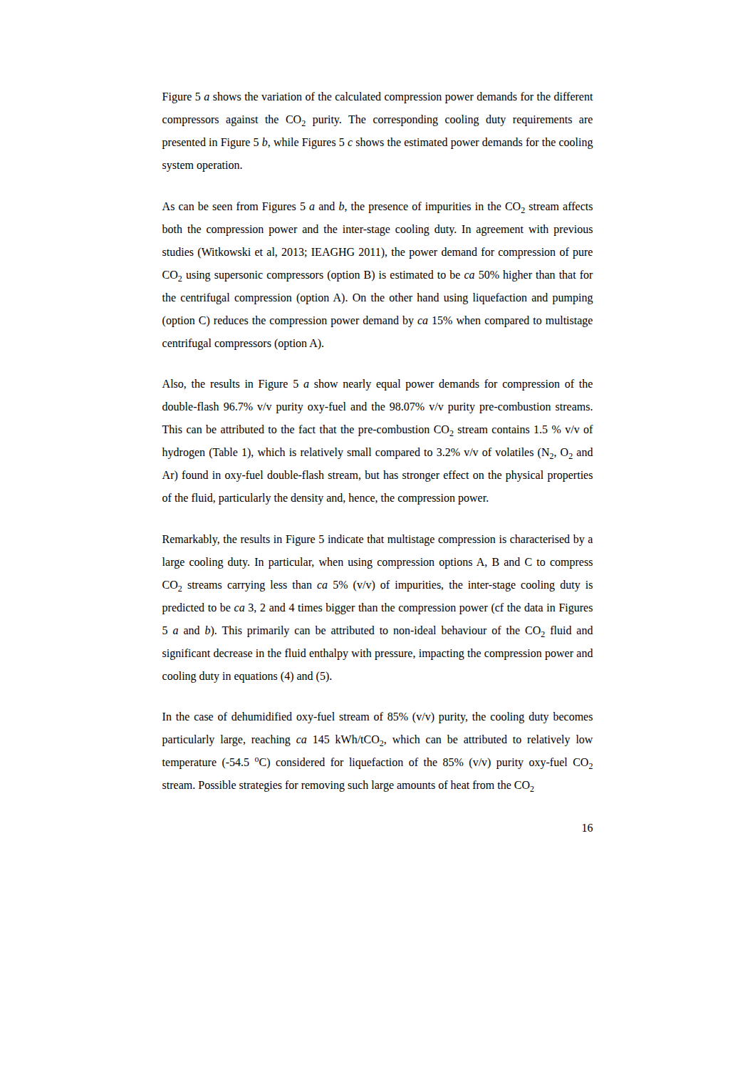Figure 5 a shows the variation of the calculated compression power demands for the different compressors against the CO2 purity. The corresponding cooling duty requirements are presented in Figure 5 b, while Figures 5 c shows the estimated power demands for the cooling system operation.
As can be seen from Figures 5 a and b, the presence of impurities in the CO2 stream affects both the compression power and the inter-stage cooling duty. In agreement with previous studies (Witkowski et al, 2013; IEAGHG 2011), the power demand for compression of pure CO2 using supersonic compressors (option B) is estimated to be ca 50% higher than that for the centrifugal compression (option A). On the other hand using liquefaction and pumping (option C) reduces the compression power demand by ca 15% when compared to multistage centrifugal compressors (option A).
Also, the results in Figure 5 a show nearly equal power demands for compression of the double-flash 96.7% v/v purity oxy-fuel and the 98.07% v/v purity pre-combustion streams. This can be attributed to the fact that the pre-combustion CO2 stream contains 1.5 % v/v of hydrogen (Table 1), which is relatively small compared to 3.2% v/v of volatiles (N2, O2 and Ar) found in oxy-fuel double-flash stream, but has stronger effect on the physical properties of the fluid, particularly the density and, hence, the compression power.
Remarkably, the results in Figure 5 indicate that multistage compression is characterised by a large cooling duty. In particular, when using compression options A, B and C to compress CO2 streams carrying less than ca 5% (v/v) of impurities, the inter-stage cooling duty is predicted to be ca 3, 2 and 4 times bigger than the compression power (cf the data in Figures 5 a and b). This primarily can be attributed to non-ideal behaviour of the CO2 fluid and significant decrease in the fluid enthalpy with pressure, impacting the compression power and cooling duty in equations (4) and (5).
In the case of dehumidified oxy-fuel stream of 85% (v/v) purity, the cooling duty becomes particularly large, reaching ca 145 kWh/tCO2, which can be attributed to relatively low temperature (-54.5 oC) considered for liquefaction of the 85% (v/v) purity oxy-fuel CO2 stream. Possible strategies for removing such large amounts of heat from the CO2
16